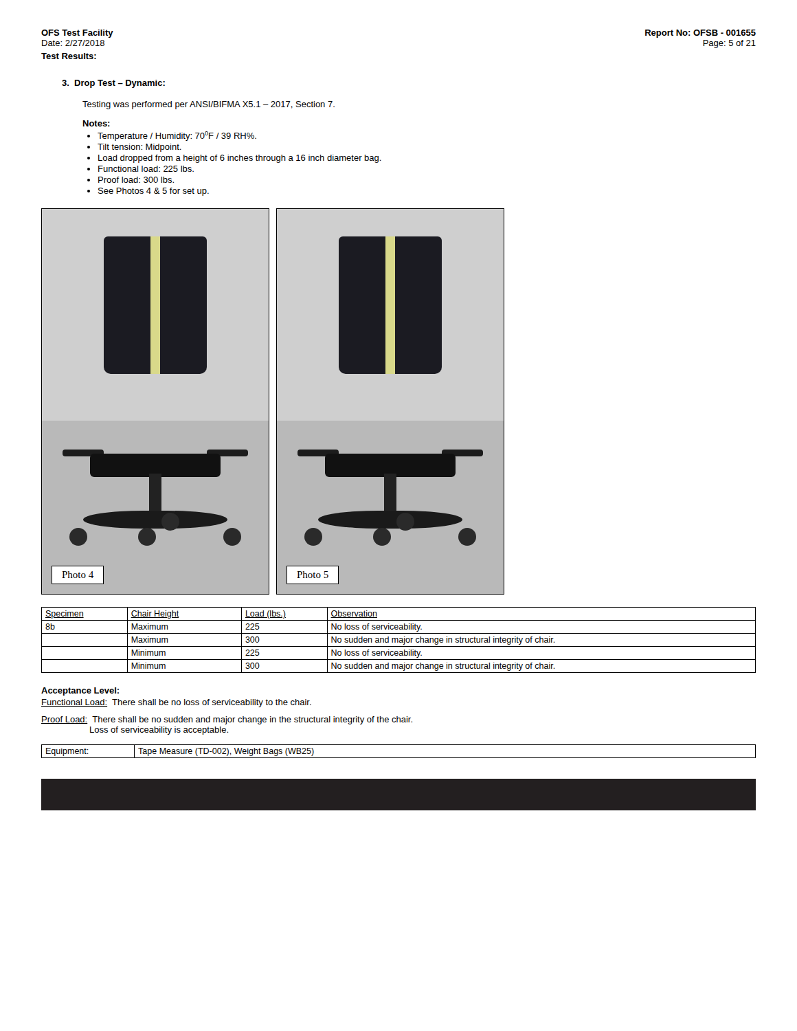OFS Test Facility
Date: 2/27/2018
Report No: OFSB - 001655
Page: 5 of 21
Test Results:
3. Drop Test – Dynamic:
Testing was performed per ANSI/BIFMA X5.1 – 2017, Section 7.
Notes:
Temperature / Humidity: 700F / 39 RH%.
Tilt tension: Midpoint.
Load dropped from a height of 6 inches through a 16 inch diameter bag.
Functional load: 225 lbs.
Proof load: 300 lbs.
See Photos 4 & 5 for set up.
Photo 4
Photo 5
| Specimen | Chair Height | Load (lbs.) | Observation |
| 8b | Maximum | 225 | No loss of serviceability. |
| | Maximum | 300 | No sudden and major change in structural integrity of chair. |
| | Minimum | 225 | No loss of serviceability. |
| | Minimum | 300 | No sudden and major change in structural integrity of chair. |
Acceptance Level:
Functional Load: There shall be no loss of serviceability to the chair.
Proof Load: There shall be no sudden and major change in the structural integrity of the chair.
Loss of serviceability is acceptable.
| Equipment: | Tape Measure (TD-002), Weight Bags (WB25) |